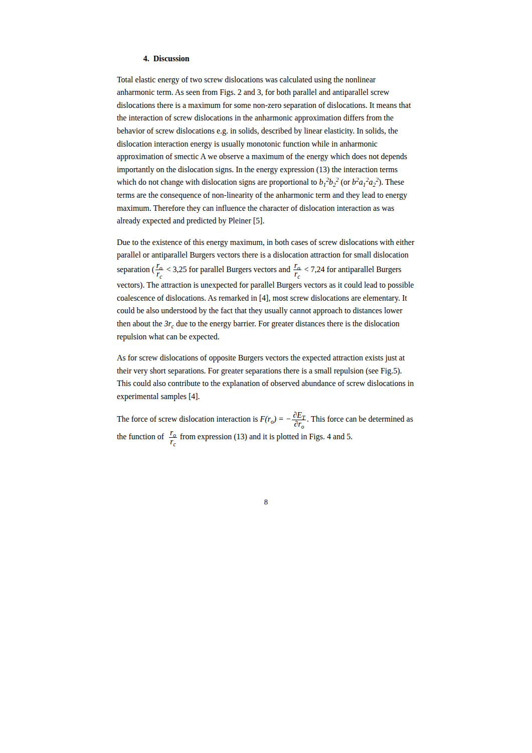4. Discussion
Total elastic energy of two screw dislocations was calculated using the nonlinear anharmonic term. As seen from Figs. 2 and 3, for both parallel and antiparallel screw dislocations there is a maximum for some non-zero separation of dislocations. It means that the interaction of screw dislocations in the anharmonic approximation differs from the behavior of screw dislocations e.g. in solids, described by linear elasticity. In solids, the dislocation interaction energy is usually monotonic function while in anharmonic approximation of smectic A we observe a maximum of the energy which does not depends importantly on the dislocation signs. In the energy expression (13) the interaction terms which do not change with dislocation signs are proportional to b12b22 (or b2a12a22). These terms are the consequence of non-linearity of the anharmonic term and they lead to energy maximum. Therefore they can influence the character of dislocation interaction as was already expected and predicted by Pleiner [5].
Due to the existence of this energy maximum, in both cases of screw dislocations with either parallel or antiparallel Burgers vectors there is a dislocation attraction for small dislocation separation (ro rc < 3,25 for parallel Burgers vectors and ro rc < 7,24 for antiparallel Burgers vectors). The attraction is unexpected for parallel Burgers vectors as it could lead to possible coalescence of dislocations. As remarked in [4], most screw dislocations are elementary. It could be also understood by the fact that they usually cannot approach to distances lower then about the 3rc due to the energy barrier. For greater distances there is the dislocation repulsion what can be expected.
As for screw dislocations of opposite Burgers vectors the expected attraction exists just at their very short separations. For greater separations there is a small repulsion (see Fig.5). This could also contribute to the explanation of observed abundance of screw dislocations in experimental samples [4].
The force of screw dislocation interaction is F(ro) = −∂ET∂ro. This force can be determined as the function of ro rc from expression (13) and it is plotted in Figs. 4 and 5.
8